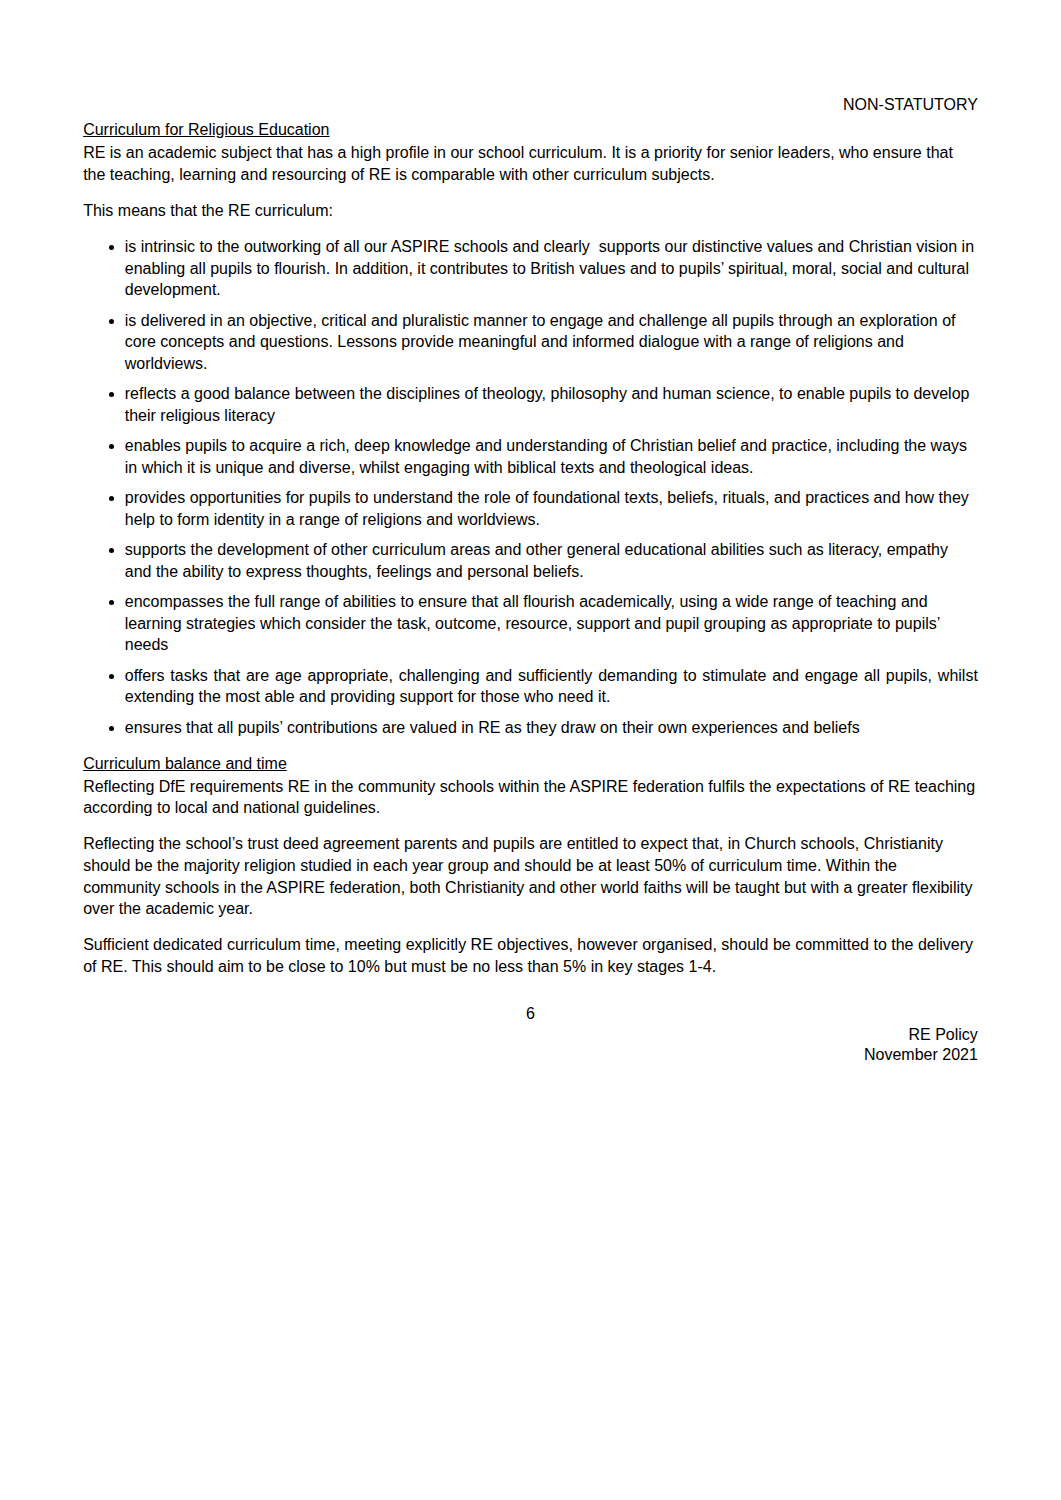NON-STATUTORY
Curriculum for Religious Education
RE is an academic subject that has a high profile in our school curriculum. It is a priority for senior leaders, who ensure that the teaching, learning and resourcing of RE is comparable with other curriculum subjects.
This means that the RE curriculum:
is intrinsic to the outworking of all our ASPIRE schools and clearly supports our distinctive values and Christian vision in enabling all pupils to flourish. In addition, it contributes to British values and to pupils’ spiritual, moral, social and cultural development.
is delivered in an objective, critical and pluralistic manner to engage and challenge all pupils through an exploration of core concepts and questions. Lessons provide meaningful and informed dialogue with a range of religions and worldviews.
reflects a good balance between the disciplines of theology, philosophy and human science, to enable pupils to develop their religious literacy
enables pupils to acquire a rich, deep knowledge and understanding of Christian belief and practice, including the ways in which it is unique and diverse, whilst engaging with biblical texts and theological ideas.
provides opportunities for pupils to understand the role of foundational texts, beliefs, rituals, and practices and how they help to form identity in a range of religions and worldviews.
supports the development of other curriculum areas and other general educational abilities such as literacy, empathy and the ability to express thoughts, feelings and personal beliefs.
encompasses the full range of abilities to ensure that all flourish academically, using a wide range of teaching and learning strategies which consider the task, outcome, resource, support and pupil grouping as appropriate to pupils’ needs
offers tasks that are age appropriate, challenging and sufficiently demanding to stimulate and engage all pupils, whilst extending the most able and providing support for those who need it.
ensures that all pupils’ contributions are valued in RE as they draw on their own experiences and beliefs
Curriculum balance and time
Reflecting DfE requirements RE in the community schools within the ASPIRE federation fulfils the expectations of RE teaching according to local and national guidelines.
Reflecting the school’s trust deed agreement parents and pupils are entitled to expect that, in Church schools, Christianity should be the majority religion studied in each year group and should be at least 50% of curriculum time. Within the community schools in the ASPIRE federation, both Christianity and other world faiths will be taught but with a greater flexibility over the academic year.
Sufficient dedicated curriculum time, meeting explicitly RE objectives, however organised, should be committed to the delivery of RE. This should aim to be close to 10% but must be no less than 5% in key stages 1-4.
6
RE Policy
November 2021